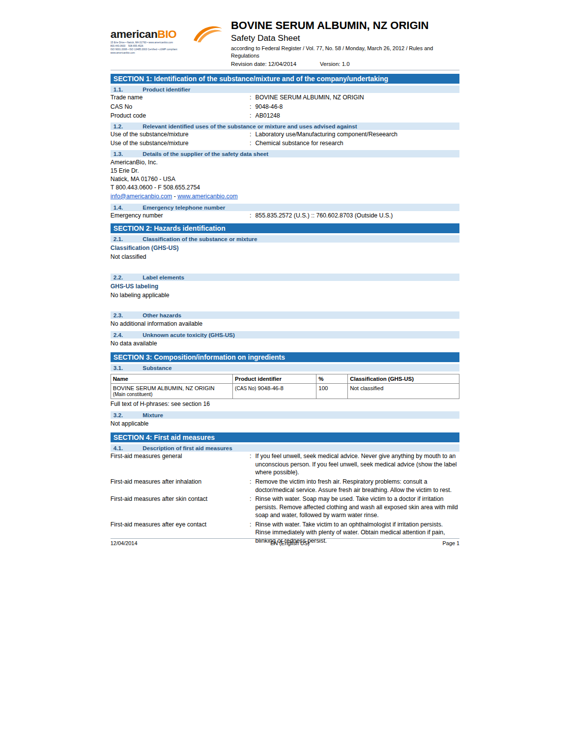americanBIO
15 Erie Drive • Natick, MA 01760 • www.americanbio.com
800.443.0600 508.655.4526
ISO 9001:2008 • ISO 13485:2003 Certified • cGMP compliant
www.americanbio.com
BOVINE SERUM ALBUMIN, NZ ORIGIN
Safety Data Sheet
according to Federal Register / Vol. 77, No. 58 / Monday, March 26, 2012 / Rules and Regulations
Revision date: 12/04/2014Version: 1.0
SECTION 1: Identification of the substance/mixture and of the company/undertaking
1.1. Product identifier
Trade name
:
BOVINE SERUM ALBUMIN, NZ ORIGIN
CAS No
:
9048-46-8
Product code
:
AB01248
1.2. Relevant identified uses of the substance or mixture and uses advised against
Use of the substance/mixture
:
Laboratory use/Manufacturing component/Reseearch
Use of the substance/mixture
:
Chemical substance for research
1.3. Details of the supplier of the safety data sheet
AmericanBio, Inc.
15 Erie Dr.
Natick, MA 01760 - USA
T 800.443.0600 - F 508.655.2754
info@americanbio.com - www.americanbio.com
1.4. Emergency telephone number
Emergency number
:
855.835.2572 (U.S.) :: 760.602.8703 (Outside U.S.)
SECTION 2: Hazards identification
2.1. Classification of the substance or mixture
Classification (GHS-US)
Not classified
2.2. Label elements
GHS-US labeling
No labeling applicable
2.3. Other hazards
No additional information available
2.4. Unknown acute toxicity (GHS-US)
No data available
SECTION 3: Composition/information on ingredients
3.1. Substance
| Name | Product identifier | % | Classification (GHS-US) |
| --- | --- | --- | --- |
| BOVINE SERUM ALBUMIN, NZ ORIGIN (Main constituent) | (CAS No) 9048-46-8 | 100 | Not classified |
Full text of H-phrases: see section 16
3.2. Mixture
Not applicable
SECTION 4: First aid measures
4.1. Description of first aid measures
First-aid measures general
:
If you feel unwell, seek medical advice. Never give anything by mouth to an unconscious person. If you feel unwell, seek medical advice (show the label where possible).
First-aid measures after inhalation
:
Remove the victim into fresh air. Respiratory problems: consult a doctor/medical service. Assure fresh air breathing. Allow the victim to rest.
First-aid measures after skin contact
:
Rinse with water. Soap may be used. Take victim to a doctor if irritation persists. Remove affected clothing and wash all exposed skin area with mild soap and water, followed by warm water rinse.
First-aid measures after eye contact
:
Rinse with water. Take victim to an ophthalmologist if irritation persists. Rinse immediately with plenty of water. Obtain medical attention if pain, blinking or redness persist.
12/04/2014
EN (English US)
Page 1